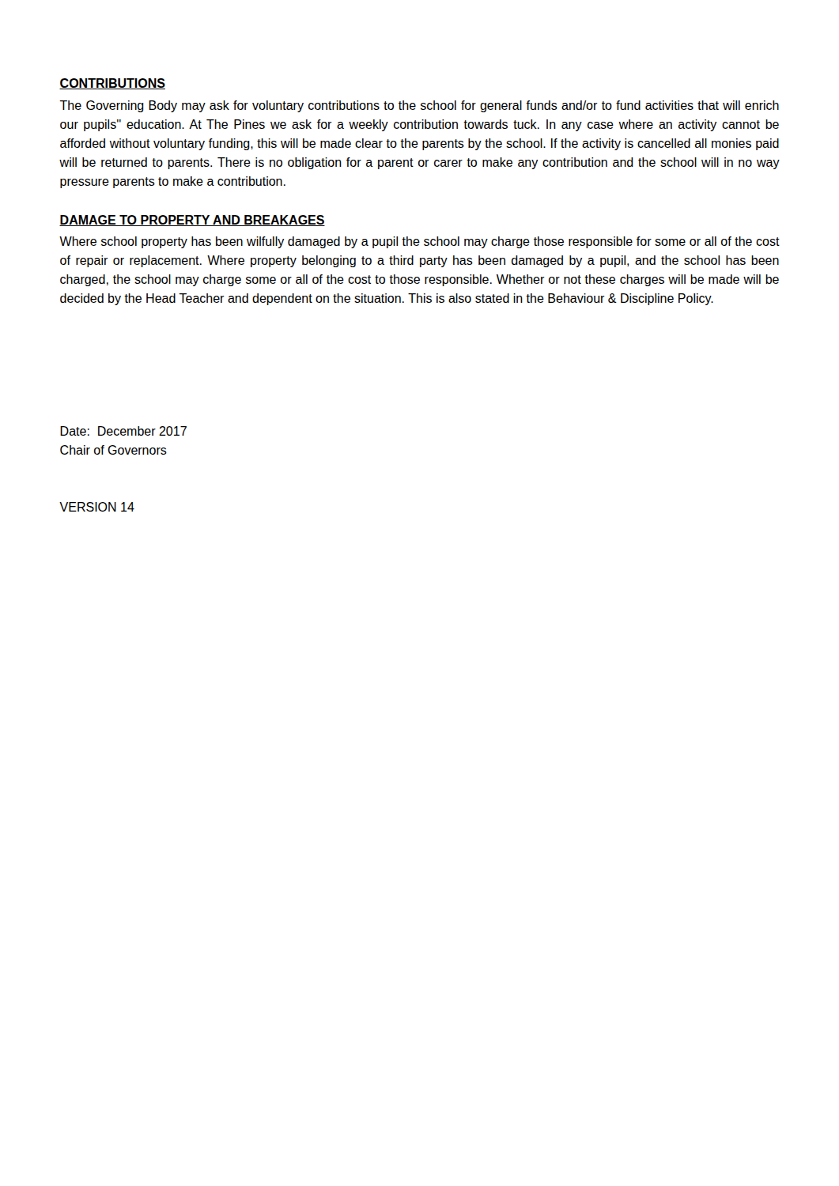Contributions
The Governing Body may ask for voluntary contributions to the school for general funds and/or to fund activities that will enrich our pupils'' education. At The Pines we ask for a weekly contribution towards tuck. In any case where an activity cannot be afforded without voluntary funding, this will be made clear to the parents by the school. If the activity is cancelled all monies paid will be returned to parents. There is no obligation for a parent or carer to make any contribution and the school will in no way pressure parents to make a contribution.
Damage to Property and Breakages
Where school property has been wilfully damaged by a pupil the school may charge those responsible for some or all of the cost of repair or replacement. Where property belonging to a third party has been damaged by a pupil, and the school has been charged, the school may charge some or all of the cost to those responsible. Whether or not these charges will be made will be decided by the Head Teacher and dependent on the situation. This is also stated in the Behaviour & Discipline Policy.
Date: December 2017
Chair of Governors
VERSION 14